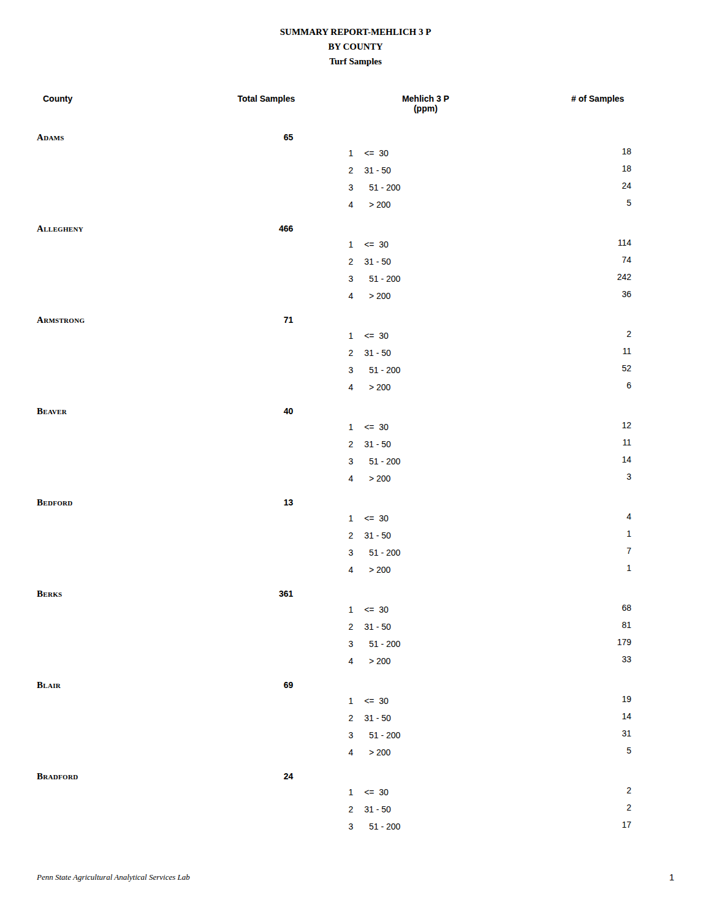SUMMARY REPORT-MEHLICH 3 P
BY COUNTY
Turf Samples
| County | Total Samples | Mehlich 3 P (ppm) | # of Samples |
| --- | --- | --- | --- |
| Adams | 65 | | |
| | | / 1 / <= 30 / | 18 |
| | | / 2 / 31 - 50 / | 18 |
| | | / 3 / 51 - 200 / | 24 |
| | | / 4 / > 200 / | 5 |
| Allegheny | 466 | | |
| | | / 1 / <= 30 / | 114 |
| | | / 2 / 31 - 50 / | 74 |
| | | / 3 / 51 - 200 / | 242 |
| | | / 4 / > 200 / | 36 |
| Armstrong | 71 | | |
| | | / 1 / <= 30 / | 2 |
| | | / 2 / 31 - 50 / | 11 |
| | | / 3 / 51 - 200 / | 52 |
| | | / 4 / > 200 / | 6 |
| Beaver | 40 | | |
| | | / 1 / <= 30 / | 12 |
| | | / 2 / 31 - 50 / | 11 |
| | | / 3 / 51 - 200 / | 14 |
| | | / 4 / > 200 / | 3 |
| Bedford | 13 | | |
| | | / 1 / <= 30 / | 4 |
| | | / 2 / 31 - 50 / | 1 |
| | | / 3 / 51 - 200 / | 7 |
| | | / 4 / > 200 / | 1 |
| Berks | 361 | | |
| | | / 1 / <= 30 / | 68 |
| | | / 2 / 31 - 50 / | 81 |
| | | / 3 / 51 - 200 / | 179 |
| | | / 4 / > 200 / | 33 |
| Blair | 69 | | |
| | | / 1 / <= 30 / | 19 |
| | | / 2 / 31 - 50 / | 14 |
| | | / 3 / 51 - 200 / | 31 |
| | | / 4 / > 200 / | 5 |
| Bradford | 24 | | |
| | | / 1 / <= 30 / | 2 |
| | | / 2 / 31 - 50 / | 2 |
| | | / 3 / 51 - 200 / | 17 |
Penn State Agricultural Analytical Services Lab 1